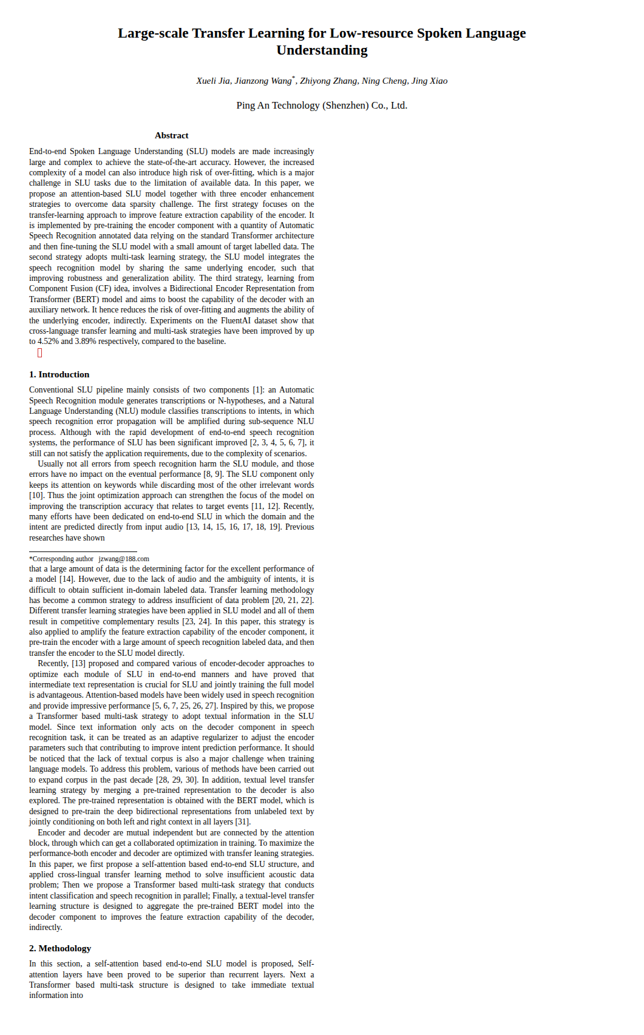Large-scale Transfer Learning for Low-resource Spoken Language
Understanding
Xueli Jia, Jianzong Wang*, Zhiyong Zhang, Ning Cheng, Jing Xiao
Ping An Technology (Shenzhen) Co., Ltd.
Abstract
End-to-end Spoken Language Understanding (SLU) models are made increasingly large and complex to achieve the state-of-the-art accuracy. However, the increased complexity of a model can also introduce high risk of over-fitting, which is a major challenge in SLU tasks due to the limitation of available data. In this paper, we propose an attention-based SLU model together with three encoder enhancement strategies to overcome data sparsity challenge. The first strategy focuses on the transfer-learning approach to improve feature extraction capability of the encoder. It is implemented by pre-training the encoder component with a quantity of Automatic Speech Recognition annotated data relying on the standard Transformer architecture and then fine-tuning the SLU model with a small amount of target labelled data. The second strategy adopts multi-task learning strategy, the SLU model integrates the speech recognition model by sharing the same underlying encoder, such that improving robustness and generalization ability. The third strategy, learning from Component Fusion (CF) idea, involves a Bidirectional Encoder Representation from Transformer (BERT) model and aims to boost the capability of the decoder with an auxiliary network. It hence reduces the risk of over-fitting and augments the ability of the underlying encoder, indirectly. Experiments on the FluentAI dataset show that cross-language transfer learning and multi-task strategies have been improved by up to 4.52% and 3.89% respectively, compared to the baseline.
1. Introduction
Conventional SLU pipeline mainly consists of two components [1]: an Automatic Speech Recognition module generates transcriptions or N-hypotheses, and a Natural Language Understanding (NLU) module classifies transcriptions to intents, in which speech recognition error propagation will be amplified during sub-sequence NLU process. Although with the rapid development of end-to-end speech recognition systems, the performance of SLU has been significant improved [2, 3, 4, 5, 6, 7], it still can not satisfy the application requirements, due to the complexity of scenarios.
Usually not all errors from speech recognition harm the SLU module, and those errors have no impact on the eventual performance [8, 9]. The SLU component only keeps its attention on keywords while discarding most of the other irrelevant words [10]. Thus the joint optimization approach can strengthen the focus of the model on improving the transcription accuracy that relates to target events [11, 12]. Recently, many efforts have been dedicated on end-to-end SLU in which the domain and the intent are predicted directly from input audio [13, 14, 15, 16, 17, 18, 19]. Previous researches have shown
*Corresponding author jzwang@188.com
that a large amount of data is the determining factor for the excellent performance of a model [14]. However, due to the lack of audio and the ambiguity of intents, it is difficult to obtain sufficient in-domain labeled data. Transfer learning methodology has become a common strategy to address insufficient of data problem [20, 21, 22]. Different transfer learning strategies have been applied in SLU model and all of them result in competitive complementary results [23, 24]. In this paper, this strategy is also applied to amplify the feature extraction capability of the encoder component, it pre-train the encoder with a large amount of speech recognition labeled data, and then transfer the encoder to the SLU model directly.
Recently, [13] proposed and compared various of encoder-decoder approaches to optimize each module of SLU in end-to-end manners and have proved that intermediate text representation is crucial for SLU and jointly training the full model is advantageous. Attention-based models have been widely used in speech recognition and provide impressive performance [5, 6, 7, 25, 26, 27]. Inspired by this, we propose a Transformer based multi-task strategy to adopt textual information in the SLU model. Since text information only acts on the decoder component in speech recognition task, it can be treated as an adaptive regularizer to adjust the encoder parameters such that contributing to improve intent prediction performance. It should be noticed that the lack of textual corpus is also a major challenge when training language models. To address this problem, various of methods have been carried out to expand corpus in the past decade [28, 29, 30]. In addition, textual level transfer learning strategy by merging a pre-trained representation to the decoder is also explored. The pre-trained representation is obtained with the BERT model, which is designed to pre-train the deep bidirectional representations from unlabeled text by jointly conditioning on both left and right context in all layers [31].
Encoder and decoder are mutual independent but are connected by the attention block, through which can get a collaborated optimization in training. To maximize the performance-both encoder and decoder are optimized with transfer leaning strategies. In this paper, we first propose a self-attention based end-to-end SLU structure, and applied cross-lingual transfer learning method to solve insufficient acoustic data problem; Then we propose a Transformer based multi-task strategy that conducts intent classification and speech recognition in parallel; Finally, a textual-level transfer learning structure is designed to aggregate the pre-trained BERT model into the decoder component to improves the feature extraction capability of the decoder, indirectly.
2. Methodology
In this section, a self-attention based end-to-end SLU model is proposed, Self-attention layers have been proved to be superior than recurrent layers. Next a Transformer based multi-task structure is designed to take immediate textual information into